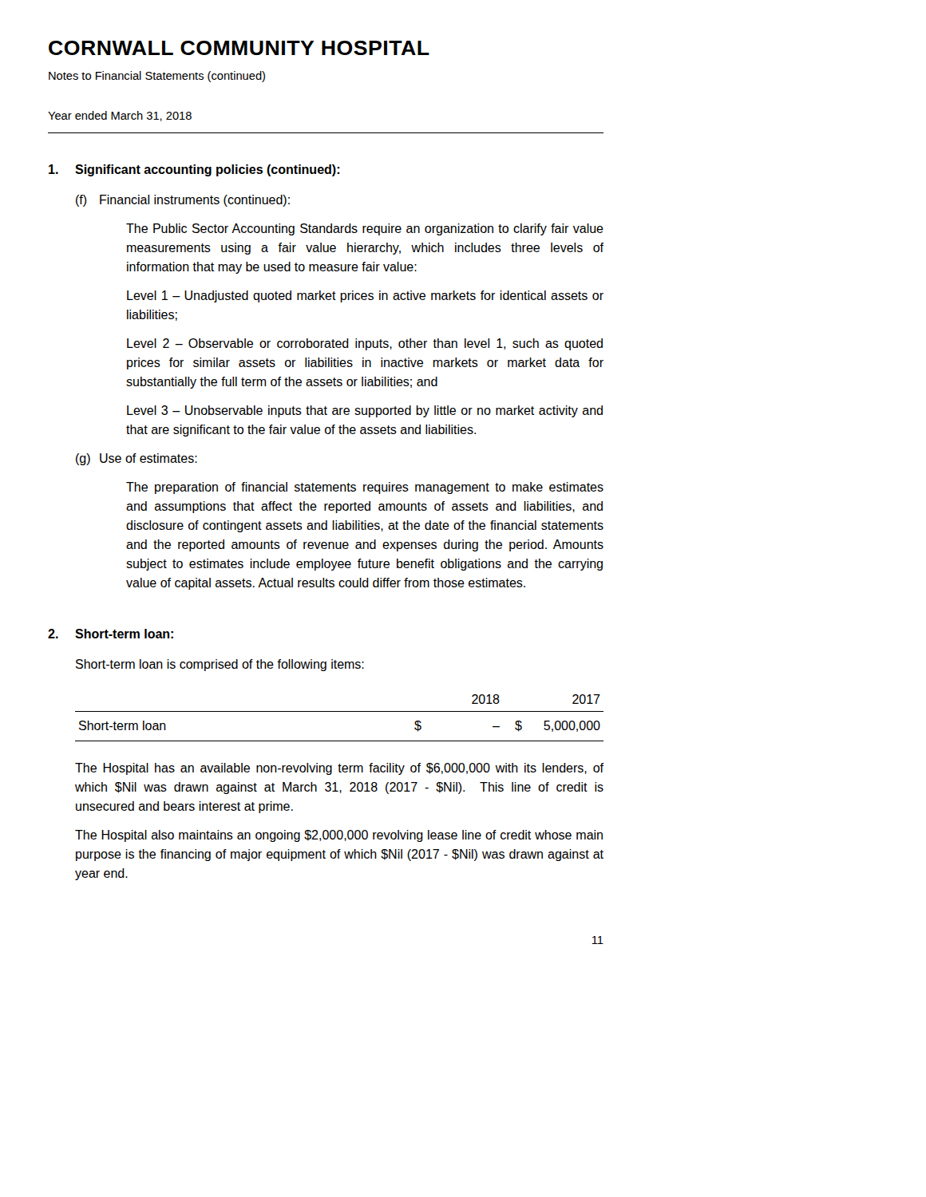CORNWALL COMMUNITY HOSPITAL
Notes to Financial Statements (continued)
Year ended March 31, 2018
1. Significant accounting policies (continued):
(f) Financial instruments (continued):
The Public Sector Accounting Standards require an organization to clarify fair value measurements using a fair value hierarchy, which includes three levels of information that may be used to measure fair value:
Level 1 – Unadjusted quoted market prices in active markets for identical assets or liabilities;
Level 2 – Observable or corroborated inputs, other than level 1, such as quoted prices for similar assets or liabilities in inactive markets or market data for substantially the full term of the assets or liabilities; and
Level 3 – Unobservable inputs that are supported by little or no market activity and that are significant to the fair value of the assets and liabilities.
(g) Use of estimates:
The preparation of financial statements requires management to make estimates and assumptions that affect the reported amounts of assets and liabilities, and disclosure of contingent assets and liabilities, at the date of the financial statements and the reported amounts of revenue and expenses during the period. Amounts subject to estimates include employee future benefit obligations and the carrying value of capital assets. Actual results could differ from those estimates.
2. Short-term loan:
Short-term loan is comprised of the following items:
| | 2018 | 2017 |
| --- | --- | --- |
| Short-term loan | $ | – | $ | 5,000,000 |
The Hospital has an available non-revolving term facility of $6,000,000 with its lenders, of which $Nil was drawn against at March 31, 2018 (2017 - $Nil). This line of credit is unsecured and bears interest at prime.
The Hospital also maintains an ongoing $2,000,000 revolving lease line of credit whose main purpose is the financing of major equipment of which $Nil (2017 - $Nil) was drawn against at year end.
11